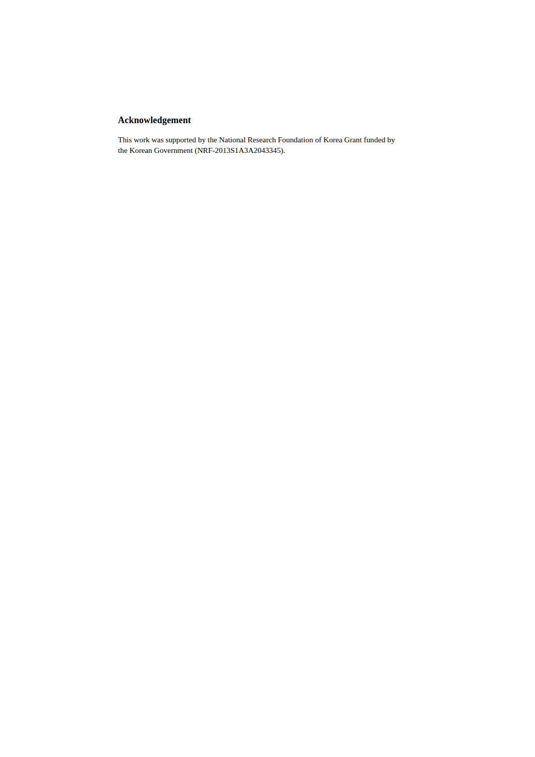Acknowledgement
This work was supported by the National Research Foundation of Korea Grant funded by the Korean Government (NRF-2013S1A3A2043345).